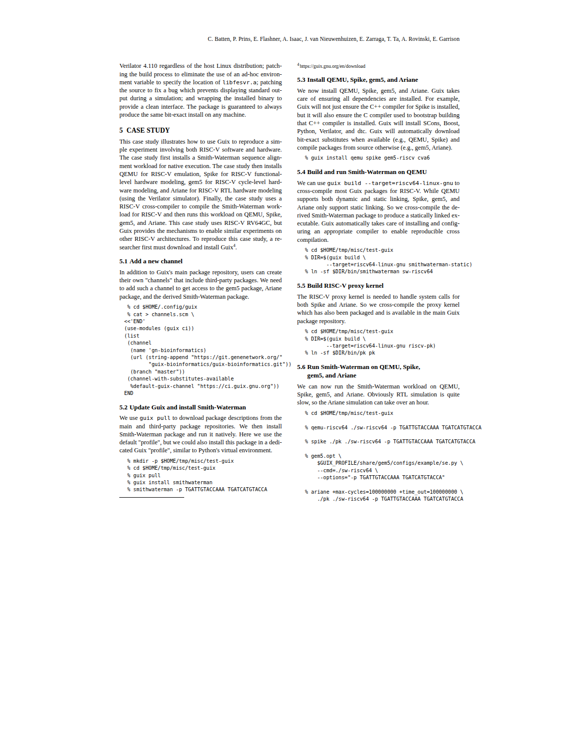C. Batten, P. Prins, E. Flashner, A. Isaac, J. van Nieuwenhuizen, E. Zarraga, T. Ta, A. Rovinski, E. Garrison
Verilator 4.110 regardless of the host Linux distribution; patching the build process to eliminate the use of an ad-hoc environment variable to specify the location of libfesvr.a; patching the source to fix a bug which prevents displaying standard output during a simulation; and wrapping the installed binary to provide a clean interface. The package is guaranteed to always produce the same bit-exact install on any machine.
5 CASE STUDY
This case study illustrates how to use Guix to reproduce a simple experiment involving both RISC-V software and hardware. The case study first installs a Smith-Waterman sequence alignment workload for native execution. The case study then installs QEMU for RISC-V emulation, Spike for RISC-V functional-level hardware modeling, gem5 for RISC-V cycle-level hardware modeling, and Ariane for RISC-V RTL hardware modeling (using the Verilator simulator). Finally, the case study uses a RISC-V cross-compiler to compile the Smith-Waterman workload for RISC-V and then runs this workload on QEMU, Spike, gem5, and Ariane. This case study uses RISC-V RV64GC, but Guix provides the mechanisms to enable similar experiments on other RISC-V architectures. To reproduce this case study, a researcher first must download and install Guix4.
5.1 Add a new channel
In addition to Guix's main package repository, users can create their own "channels" that include third-party packages. We need to add such a channel to get access to the gem5 package, Ariane package, and the derived Smith-Waterman package.
 % cd $HOME/.config/guix
 % cat > channels.scm \
<<'END'
(use-modules (guix ci))
(list
 (channel
  (name 'gn-bioinformatics)
  (url (string-append "https://git.genenetwork.org/"
        "guix-bioinformatics/guix-bioinformatics.git"))
  (branch "master"))
 (channel-with-substitutes-available
  %default-guix-channel "https://ci.guix.gnu.org"))
END
5.2 Update Guix and install Smith-Waterman
We use guix pull to download package descriptions from the main and third-party package repositories. We then install Smith-Waterman package and run it natively. Here we use the default "profile", but we could also install this package in a dedicated Guix "profile", similar to Python's virtual environment.
 % mkdir -p $HOME/tmp/misc/test-guix
 % cd $HOME/tmp/misc/test-guix
 % guix pull
 % guix install smithwaterman
 % smithwaterman -p TGATTGTACCAAA TGATCATGTACCA
4https://guix.gnu.org/en/download
5.3 Install QEMU, Spike, gem5, and Ariane
We now install QEMU, Spike, gem5, and Ariane. Guix takes care of ensuring all dependencies are installed. For example, Guix will not just ensure the C++ compiler for Spike is installed, but it will also ensure the C compiler used to bootstrap building that C++ compiler is installed. Guix will install SCons, Boost, Python, Verilator, and dtc. Guix will automatically download bit-exact substitutes when available (e.g., QEMU, Spike) and compile packages from source otherwise (e.g., gem5, Ariane).
 % guix install qemu spike gem5-riscv cva6
5.4 Build and run Smith-Waterman on QEMU
We can use guix build --target=riscv64-linux-gnu to cross-compile most Guix packages for RISC-V. While QEMU supports both dynamic and static linking, Spike, gem5, and Ariane only support static linking. So we cross-compile the derived Smith-Waterman package to produce a statically linked executable. Guix automatically takes care of installing and configuring an appropriate compiler to enable reproducible cross compilation.
 % cd $HOME/tmp/misc/test-guix
 % DIR=$(guix build \
        --target=riscv64-linux-gnu smithwaterman-static)
 % ln -sf $DIR/bin/smithwaterman sw-riscv64
5.5 Build RISC-V proxy kernel
The RISC-V proxy kernel is needed to handle system calls for both Spike and Ariane. So we cross-compile the proxy kernel which has also been packaged and is available in the main Guix package repository.
 % cd $HOME/tmp/misc/test-guix
 % DIR=$(guix build \
        --target=riscv64-linux-gnu riscv-pk)
 % ln -sf $DIR/bin/pk pk
5.6 Run Smith-Waterman on QEMU, Spike,gem5, and Ariane
We can now run the Smith-Waterman workload on QEMU, Spike, gem5, and Ariane. Obviously RTL simulation is quite slow, so the Ariane simulation can take over an hour.
 % cd $HOME/tmp/misc/test-guix

 % qemu-riscv64 ./sw-riscv64 -p TGATTGTACCAAA TGATCATGTACCA

 % spike ./pk ./sw-riscv64 -p TGATTGTACCAAA TGATCATGTACCA

 % gem5.opt \
     $GUIX_PROFILE/share/gem5/configs/example/se.py \
     --cmd=./sw-riscv64 \
     --options="-p TGATTGTACCAAA TGATCATGTACCA"

 % ariane +max-cycles=100000000 +time_out=100000000 \
     ./pk ./sw-riscv64 -p TGATTGTACCAAA TGATCATGTACCA